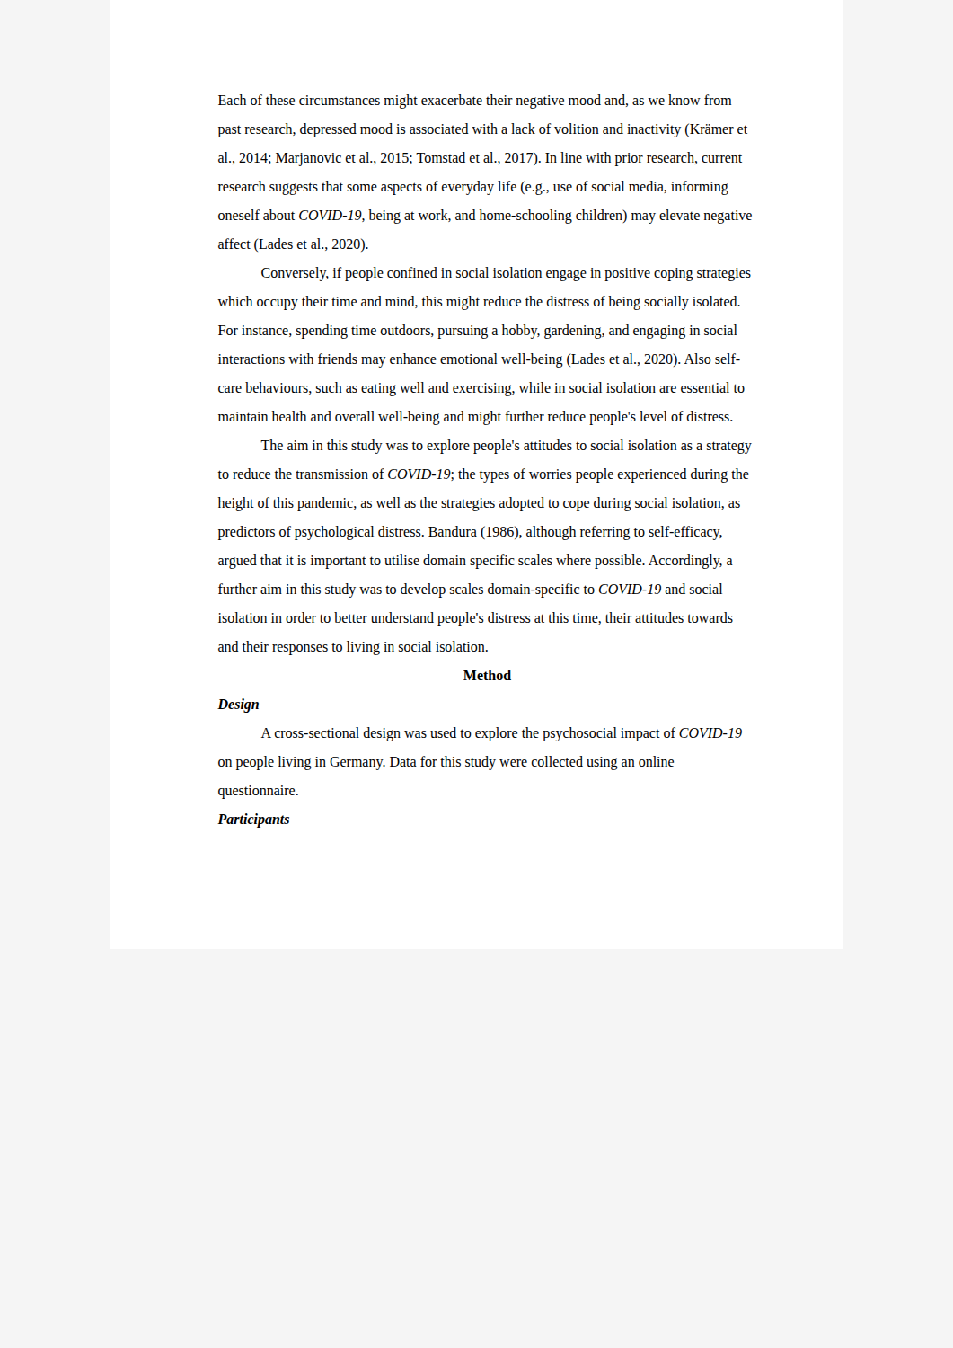Each of these circumstances might exacerbate their negative mood and, as we know from past research, depressed mood is associated with a lack of volition and inactivity (Krämer et al., 2014; Marjanovic et al., 2015; Tomstad et al., 2017). In line with prior research, current research suggests that some aspects of everyday life (e.g., use of social media, informing oneself about COVID-19, being at work, and home-schooling children) may elevate negative affect (Lades et al., 2020).
Conversely, if people confined in social isolation engage in positive coping strategies which occupy their time and mind, this might reduce the distress of being socially isolated. For instance, spending time outdoors, pursuing a hobby, gardening, and engaging in social interactions with friends may enhance emotional well-being (Lades et al., 2020). Also self-care behaviours, such as eating well and exercising, while in social isolation are essential to maintain health and overall well-being and might further reduce people's level of distress.
The aim in this study was to explore people's attitudes to social isolation as a strategy to reduce the transmission of COVID-19; the types of worries people experienced during the height of this pandemic, as well as the strategies adopted to cope during social isolation, as predictors of psychological distress. Bandura (1986), although referring to self-efficacy, argued that it is important to utilise domain specific scales where possible. Accordingly, a further aim in this study was to develop scales domain-specific to COVID-19 and social isolation in order to better understand people's distress at this time, their attitudes towards and their responses to living in social isolation.
Method
Design
A cross-sectional design was used to explore the psychosocial impact of COVID-19 on people living in Germany. Data for this study were collected using an online questionnaire.
Participants